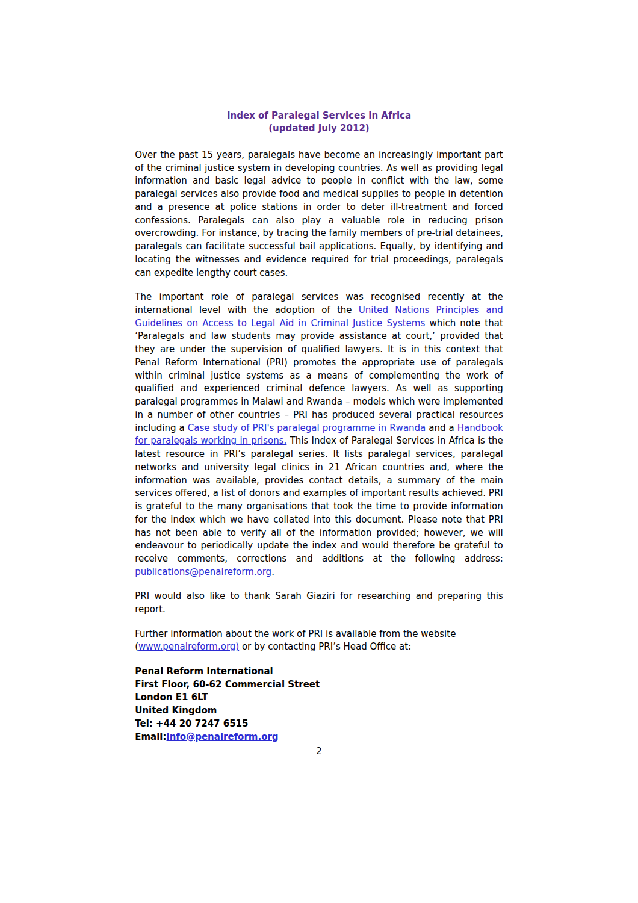Index of Paralegal Services in Africa
(updated July 2012)
Over the past 15 years, paralegals have become an increasingly important part of the criminal justice system in developing countries. As well as providing legal information and basic legal advice to people in conflict with the law, some paralegal services also provide food and medical supplies to people in detention and a presence at police stations in order to deter ill-treatment and forced confessions. Paralegals can also play a valuable role in reducing prison overcrowding. For instance, by tracing the family members of pre-trial detainees, paralegals can facilitate successful bail applications. Equally, by identifying and locating the witnesses and evidence required for trial proceedings, paralegals can expedite lengthy court cases.
The important role of paralegal services was recognised recently at the international level with the adoption of the United Nations Principles and Guidelines on Access to Legal Aid in Criminal Justice Systems which note that ‘Paralegals and law students may provide assistance at court,’ provided that they are under the supervision of qualified lawyers. It is in this context that Penal Reform International (PRI) promotes the appropriate use of paralegals within criminal justice systems as a means of complementing the work of qualified and experienced criminal defence lawyers. As well as supporting paralegal programmes in Malawi and Rwanda – models which were implemented in a number of other countries – PRI has produced several practical resources including a Case study of PRI's paralegal programme in Rwanda and a Handbook for paralegals working in prisons. This Index of Paralegal Services in Africa is the latest resource in PRI’s paralegal series. It lists paralegal services, paralegal networks and university legal clinics in 21 African countries and, where the information was available, provides contact details, a summary of the main services offered, a list of donors and examples of important results achieved. PRI is grateful to the many organisations that took the time to provide information for the index which we have collated into this document. Please note that PRI has not been able to verify all of the information provided; however, we will endeavour to periodically update the index and would therefore be grateful to receive comments, corrections and additions at the following address: publications@penalreform.org.
PRI would also like to thank Sarah Giaziri for researching and preparing this report.
Further information about the work of PRI is available from the website
(www.penalreform.org) or by contacting PRI’s Head Office at:
Penal Reform International
First Floor, 60-62 Commercial Street
London E1 6LT
United Kingdom
Tel: +44 20 7247 6515
Email:info@penalreform.org
2